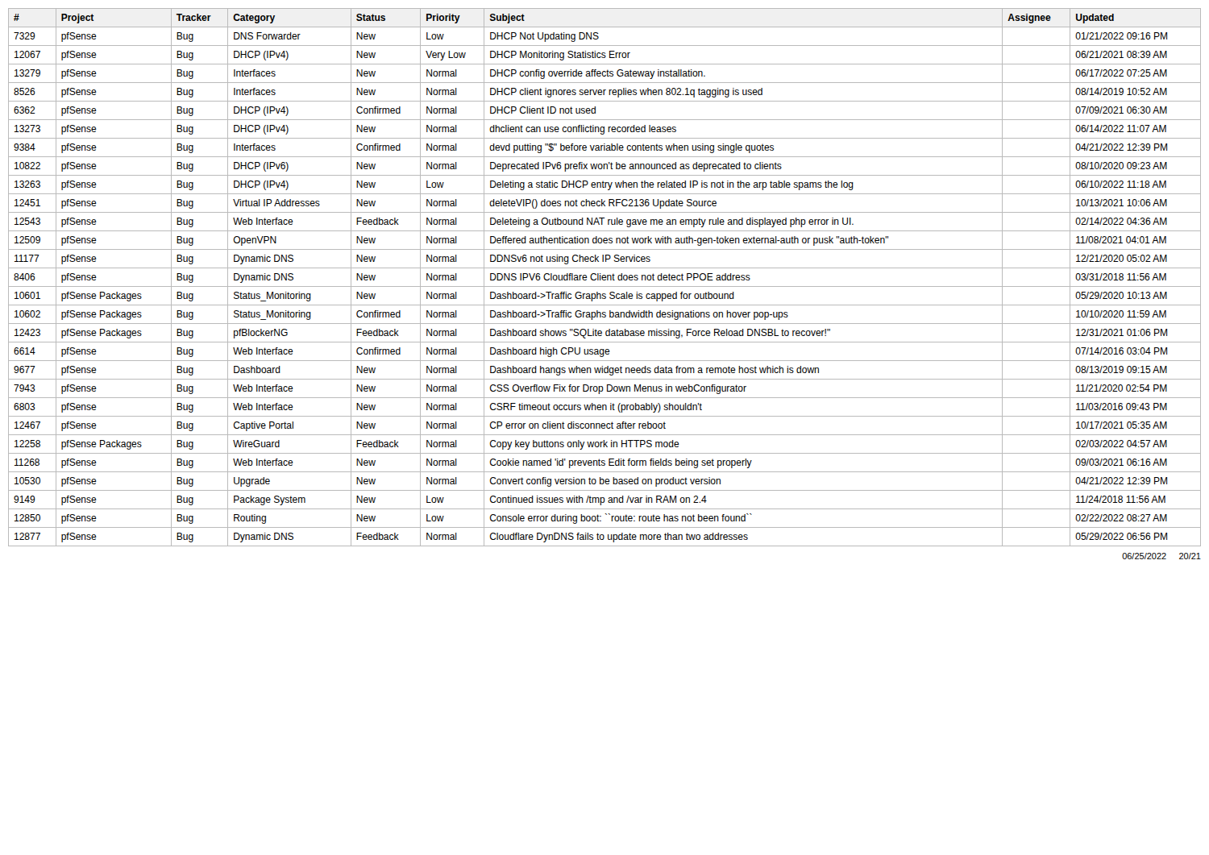| # | Project | Tracker | Category | Status | Priority | Subject | Assignee | Updated |
| --- | --- | --- | --- | --- | --- | --- | --- | --- |
| 7329 | pfSense | Bug | DNS Forwarder | New | Low | DHCP Not Updating DNS | | 01/21/2022 09:16 PM |
| 12067 | pfSense | Bug | DHCP (IPv4) | New | Very Low | DHCP Monitoring Statistics Error | | 06/21/2021 08:39 AM |
| 13279 | pfSense | Bug | Interfaces | New | Normal | DHCP config override affects Gateway installation. | | 06/17/2022 07:25 AM |
| 8526 | pfSense | Bug | Interfaces | New | Normal | DHCP client ignores server replies when 802.1q tagging is used | | 08/14/2019 10:52 AM |
| 6362 | pfSense | Bug | DHCP (IPv4) | Confirmed | Normal | DHCP Client ID not used | | 07/09/2021 06:30 AM |
| 13273 | pfSense | Bug | DHCP (IPv4) | New | Normal | dhclient can use conflicting recorded leases | | 06/14/2022 11:07 AM |
| 9384 | pfSense | Bug | Interfaces | Confirmed | Normal | devd putting "$" before variable contents when using single quotes | | 04/21/2022 12:39 PM |
| 10822 | pfSense | Bug | DHCP (IPv6) | New | Normal | Deprecated IPv6 prefix won't be announced as deprecated to clients | | 08/10/2020 09:23 AM |
| 13263 | pfSense | Bug | DHCP (IPv4) | New | Low | Deleting a static DHCP entry when the related IP is not in the arp table spams the log | | 06/10/2022 11:18 AM |
| 12451 | pfSense | Bug | Virtual IP Addresses | New | Normal | deleteVIP() does not check RFC2136 Update Source | | 10/13/2021 10:06 AM |
| 12543 | pfSense | Bug | Web Interface | Feedback | Normal | Deleteing a Outbound NAT rule gave me an empty rule and displayed php error in UI. | | 02/14/2022 04:36 AM |
| 12509 | pfSense | Bug | OpenVPN | New | Normal | Deffered authentication does not work with auth-gen-token external-auth or pusk "auth-token" | | 11/08/2021 04:01 AM |
| 11177 | pfSense | Bug | Dynamic DNS | New | Normal | DDNSv6 not using Check IP Services | | 12/21/2020 05:02 AM |
| 8406 | pfSense | Bug | Dynamic DNS | New | Normal | DDNS IPV6 Cloudflare Client does not detect PPOE address | | 03/31/2018 11:56 AM |
| 10601 | pfSense Packages | Bug | Status_Monitoring | New | Normal | Dashboard->Traffic Graphs Scale is capped for outbound | | 05/29/2020 10:13 AM |
| 10602 | pfSense Packages | Bug | Status_Monitoring | Confirmed | Normal | Dashboard->Traffic Graphs bandwidth designations on hover pop-ups | | 10/10/2020 11:59 AM |
| 12423 | pfSense Packages | Bug | pfBlockerNG | Feedback | Normal | Dashboard shows "SQLite database missing, Force Reload DNSBL to recover!" | | 12/31/2021 01:06 PM |
| 6614 | pfSense | Bug | Web Interface | Confirmed | Normal | Dashboard high CPU usage | | 07/14/2016 03:04 PM |
| 9677 | pfSense | Bug | Dashboard | New | Normal | Dashboard hangs when widget needs data from a remote host which is down | | 08/13/2019 09:15 AM |
| 7943 | pfSense | Bug | Web Interface | New | Normal | CSS Overflow Fix for Drop Down Menus in webConfigurator | | 11/21/2020 02:54 PM |
| 6803 | pfSense | Bug | Web Interface | New | Normal | CSRF timeout occurs when it (probably) shouldn't | | 11/03/2016 09:43 PM |
| 12467 | pfSense | Bug | Captive Portal | New | Normal | CP error on client disconnect after reboot | | 10/17/2021 05:35 AM |
| 12258 | pfSense Packages | Bug | WireGuard | Feedback | Normal | Copy key buttons only work in HTTPS mode | | 02/03/2022 04:57 AM |
| 11268 | pfSense | Bug | Web Interface | New | Normal | Cookie named 'id' prevents Edit form fields being set properly | | 09/03/2021 06:16 AM |
| 10530 | pfSense | Bug | Upgrade | New | Normal | Convert config version to be based on product version | | 04/21/2022 12:39 PM |
| 9149 | pfSense | Bug | Package System | New | Low | Continued issues with /tmp and /var in RAM on 2.4 | | 11/24/2018 11:56 AM |
| 12850 | pfSense | Bug | Routing | New | Low | Console error during boot: ``route: route has not been found`` | | 02/22/2022 08:27 AM |
| 12877 | pfSense | Bug | Dynamic DNS | Feedback | Normal | Cloudflare DynDNS fails to update more than two addresses | | 05/29/2022 06:56 PM |
06/25/2022 20/21